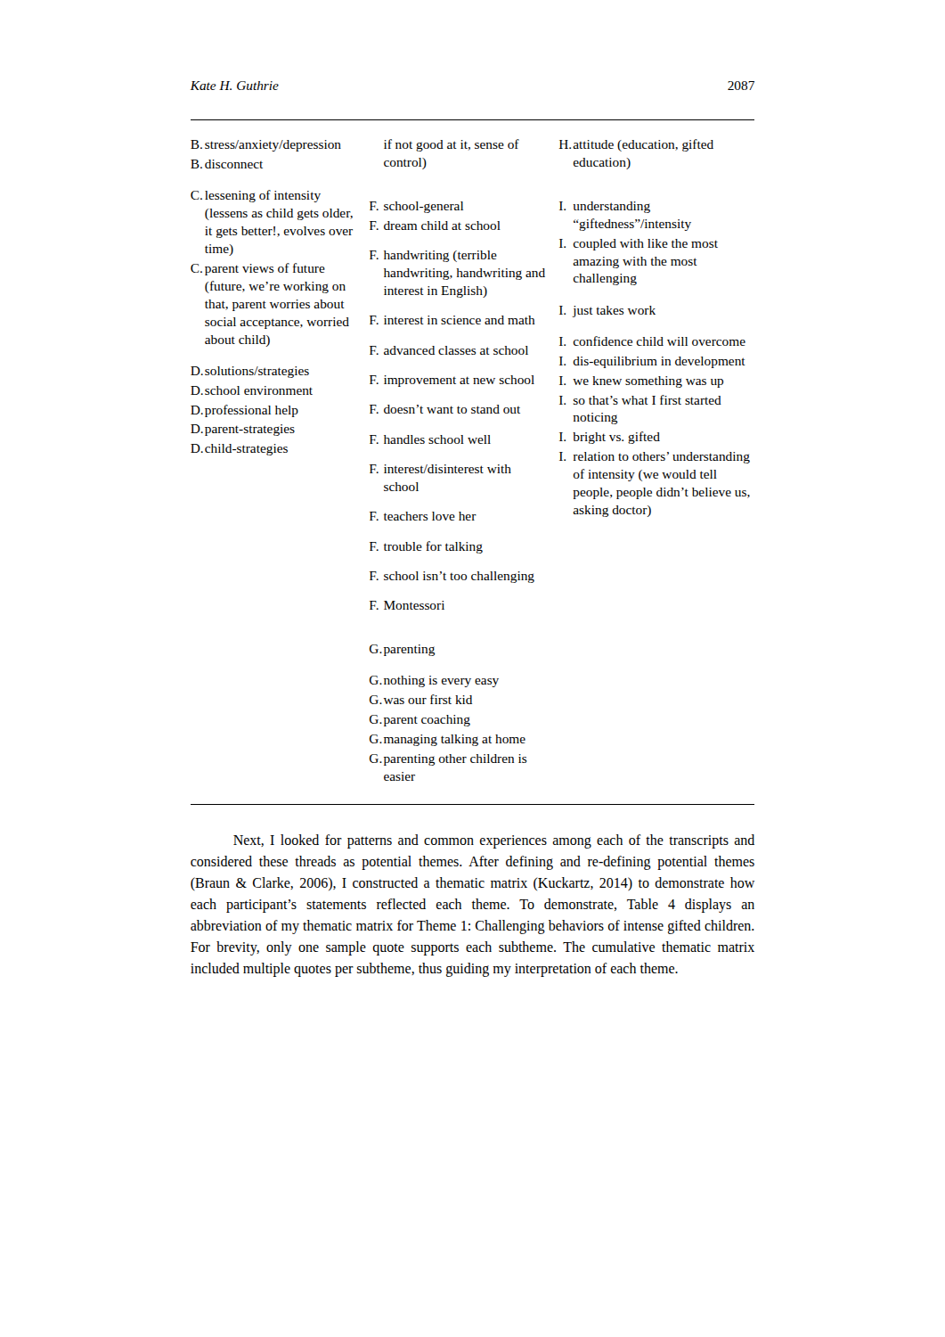Kate H. Guthrie 2087
| B. stress/anxiety/depression B. disconnect C. lessening of intensity (lessens as child gets older, it gets better!, evolves over time) C. parent views of future (future, we’re working on that, parent worries about social acceptance, worried about child) D. solutions/strategies D. school environment D. professional help D. parent-strategies D. child-strategies | if not good at it, sense of control) F. school-general F. dream child at school F. handwriting (terrible handwriting, handwriting and interest in English) F. interest in science and math F. advanced classes at school F. improvement at new school F. doesn’t want to stand out F. handles school well F. interest/disinterest with school F. teachers love her F. trouble for talking F. school isn’t too challenging F. Montessori G. parenting G. nothing is every easy G. was our first kid G. parent coaching G. managing talking at home G. parenting other children is easier | H. attitude (education, gifted education) I. understanding “giftedness”/intensity I. coupled with like the most amazing with the most challenging I. just takes work I. confidence child will overcome I. dis-equilibrium in development I. we knew something was up I. so that’s what I first started noticing I. bright vs. gifted I. relation to others’ understanding of intensity (we would tell people, people didn’t believe us, asking doctor) |
Next, I looked for patterns and common experiences among each of the transcripts and considered these threads as potential themes. After defining and re-defining potential themes (Braun & Clarke, 2006), I constructed a thematic matrix (Kuckartz, 2014) to demonstrate how each participant’s statements reflected each theme. To demonstrate, Table 4 displays an abbreviation of my thematic matrix for Theme 1: Challenging behaviors of intense gifted children. For brevity, only one sample quote supports each subtheme. The cumulative thematic matrix included multiple quotes per subtheme, thus guiding my interpretation of each theme.